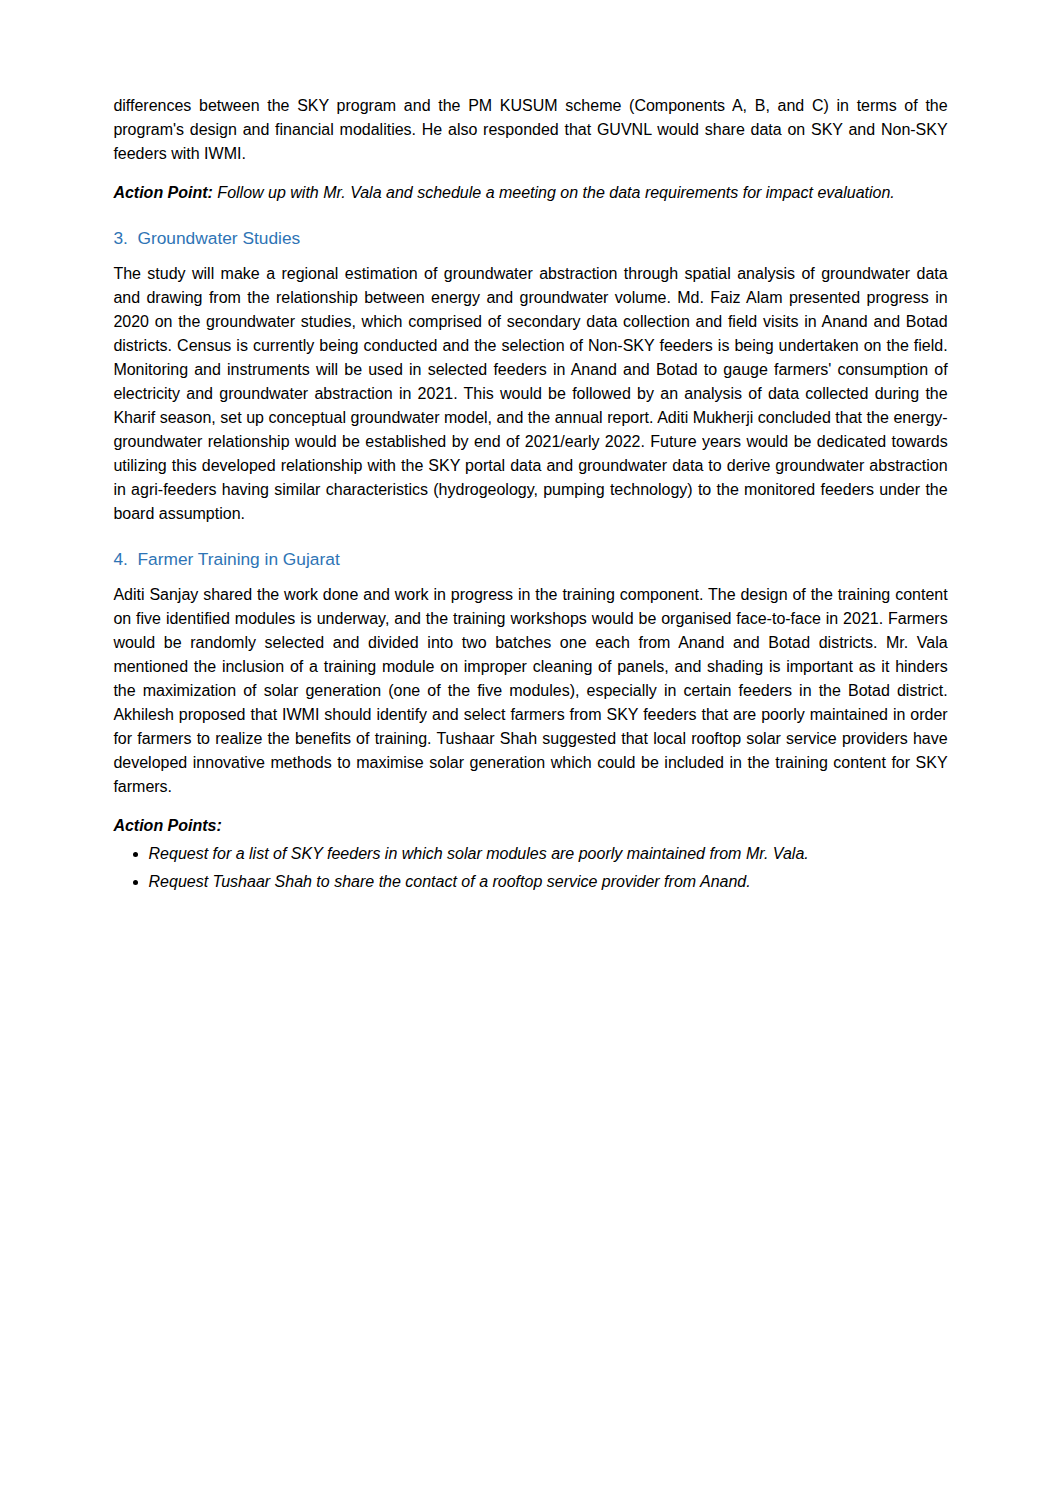differences between the SKY program and the PM KUSUM scheme (Components A, B, and C) in terms of the program's design and financial modalities. He also responded that GUVNL would share data on SKY and Non-SKY feeders with IWMI.
Action Point: Follow up with Mr. Vala and schedule a meeting on the data requirements for impact evaluation.
3. Groundwater Studies
The study will make a regional estimation of groundwater abstraction through spatial analysis of groundwater data and drawing from the relationship between energy and groundwater volume. Md. Faiz Alam presented progress in 2020 on the groundwater studies, which comprised of secondary data collection and field visits in Anand and Botad districts. Census is currently being conducted and the selection of Non-SKY feeders is being undertaken on the field. Monitoring and instruments will be used in selected feeders in Anand and Botad to gauge farmers' consumption of electricity and groundwater abstraction in 2021. This would be followed by an analysis of data collected during the Kharif season, set up conceptual groundwater model, and the annual report. Aditi Mukherji concluded that the energy-groundwater relationship would be established by end of 2021/early 2022. Future years would be dedicated towards utilizing this developed relationship with the SKY portal data and groundwater data to derive groundwater abstraction in agri-feeders having similar characteristics (hydrogeology, pumping technology) to the monitored feeders under the board assumption.
4. Farmer Training in Gujarat
Aditi Sanjay shared the work done and work in progress in the training component. The design of the training content on five identified modules is underway, and the training workshops would be organised face-to-face in 2021. Farmers would be randomly selected and divided into two batches one each from Anand and Botad districts. Mr. Vala mentioned the inclusion of a training module on improper cleaning of panels, and shading is important as it hinders the maximization of solar generation (one of the five modules), especially in certain feeders in the Botad district. Akhilesh proposed that IWMI should identify and select farmers from SKY feeders that are poorly maintained in order for farmers to realize the benefits of training. Tushaar Shah suggested that local rooftop solar service providers have developed innovative methods to maximise solar generation which could be included in the training content for SKY farmers.
Action Points:
Request for a list of SKY feeders in which solar modules are poorly maintained from Mr. Vala.
Request Tushaar Shah to share the contact of a rooftop service provider from Anand.